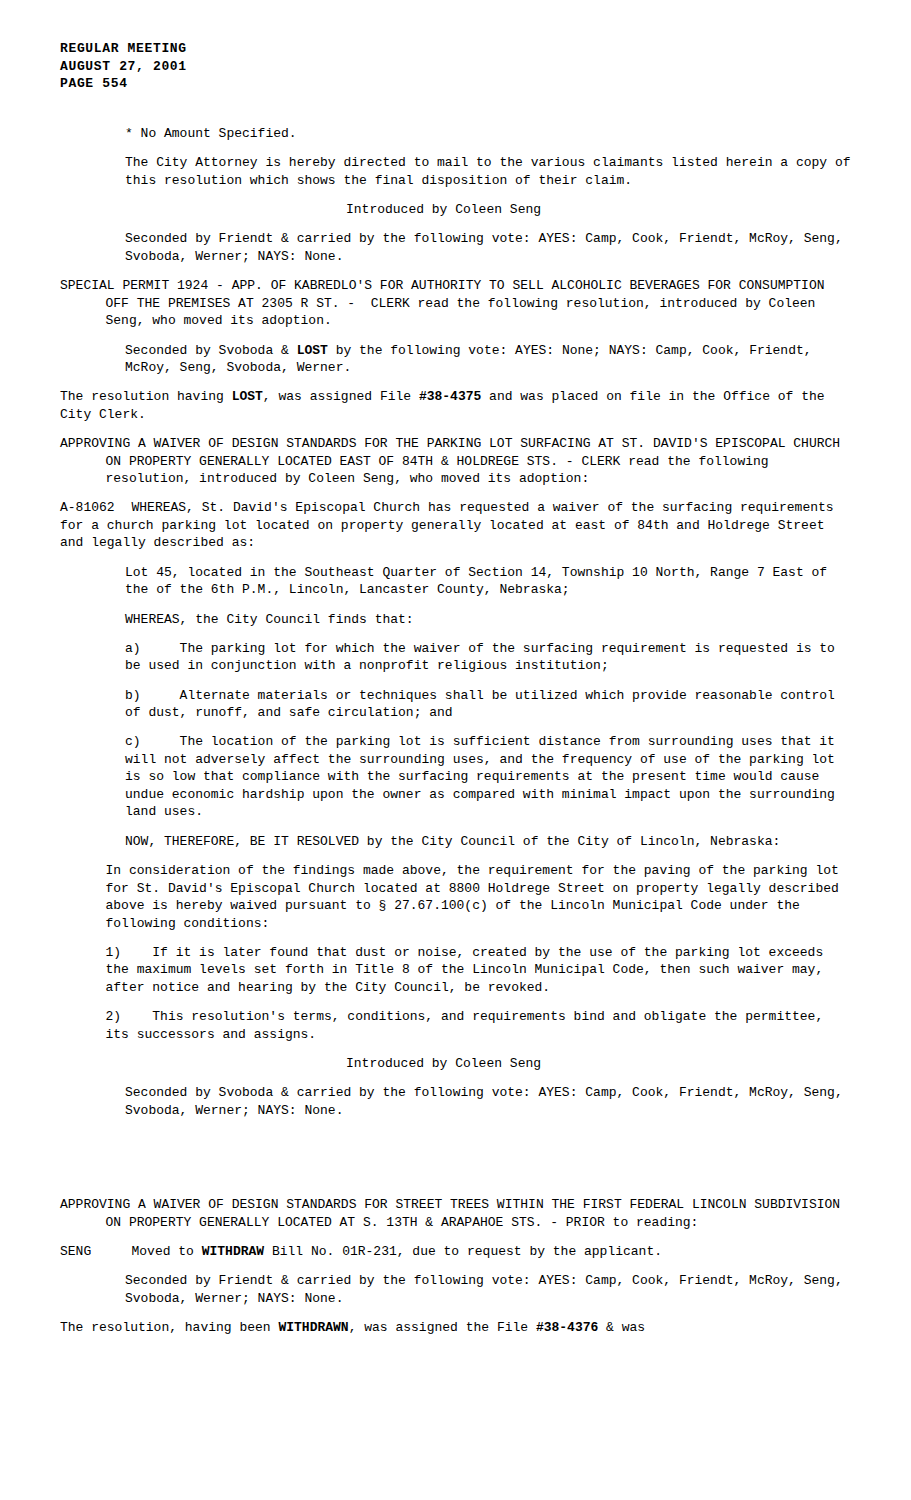REGULAR MEETING
AUGUST 27, 2001
PAGE 554
* No Amount Specified.
The City Attorney is hereby directed to mail to the various claimants listed herein a copy of this resolution which shows the final disposition of their claim.
Introduced by Coleen Seng
Seconded by Friendt & carried by the following vote: AYES: Camp, Cook, Friendt, McRoy, Seng, Svoboda, Werner; NAYS: None.
SPECIAL PERMIT 1924 - APP. OF KABREDLO'S FOR AUTHORITY TO SELL ALCOHOLIC BEVERAGES FOR CONSUMPTION OFF THE PREMISES AT 2305 R ST. - CLERK read the following resolution, introduced by Coleen Seng, who moved its adoption.
Seconded by Svoboda & LOST by the following vote: AYES: None; NAYS: Camp, Cook, Friendt, McRoy, Seng, Svoboda, Werner.
The resolution having LOST, was assigned File #38-4375 and was placed on file in the Office of the City Clerk.
APPROVING A WAIVER OF DESIGN STANDARDS FOR THE PARKING LOT SURFACING AT ST. DAVID'S EPISCOPAL CHURCH ON PROPERTY GENERALLY LOCATED EAST OF 84TH & HOLDREGE STS. - CLERK read the following resolution, introduced by Coleen Seng, who moved its adoption:
A-81062 WHEREAS, St. David's Episcopal Church has requested a waiver of the surfacing requirements for a church parking lot located on property generally located at east of 84th and Holdrege Street and legally described as:
Lot 45, located in the Southeast Quarter of Section 14, Township 10 North, Range 7 East of the of the 6th P.M., Lincoln, Lancaster County, Nebraska;
WHEREAS, the City Council finds that:
a) The parking lot for which the waiver of the surfacing requirement is requested is to be used in conjunction with a nonprofit religious institution;
b) Alternate materials or techniques shall be utilized which provide reasonable control of dust, runoff, and safe circulation; and
c) The location of the parking lot is sufficient distance from surrounding uses that it will not adversely affect the surrounding uses, and the frequency of use of the parking lot is so low that compliance with the surfacing requirements at the present time would cause undue economic hardship upon the owner as compared with minimal impact upon the surrounding land uses.
NOW, THEREFORE, BE IT RESOLVED by the City Council of the City of Lincoln, Nebraska:
In consideration of the findings made above, the requirement for the paving of the parking lot for St. David's Episcopal Church located at 8800 Holdrege Street on property legally described above is hereby waived pursuant to § 27.67.100(c) of the Lincoln Municipal Code under the following conditions:
1) If it is later found that dust or noise, created by the use of the parking lot exceeds the maximum levels set forth in Title 8 of the Lincoln Municipal Code, then such waiver may, after notice and hearing by the City Council, be revoked.
2) This resolution's terms, conditions, and requirements bind and obligate the permittee, its successors and assigns.
Introduced by Coleen Seng
Seconded by Svoboda & carried by the following vote: AYES: Camp, Cook, Friendt, McRoy, Seng, Svoboda, Werner; NAYS: None.
APPROVING A WAIVER OF DESIGN STANDARDS FOR STREET TREES WITHIN THE FIRST FEDERAL LINCOLN SUBDIVISION ON PROPERTY GENERALLY LOCATED AT S. 13TH & ARAPAHOE STS. - PRIOR to reading:
SENGMoved to WITHDRAW Bill No. 01R-231, due to request by the applicant.
Seconded by Friendt & carried by the following vote: AYES: Camp, Cook, Friendt, McRoy, Seng, Svoboda, Werner; NAYS: None.
The resolution, having been WITHDRAWN, was assigned the File #38-4376 & was